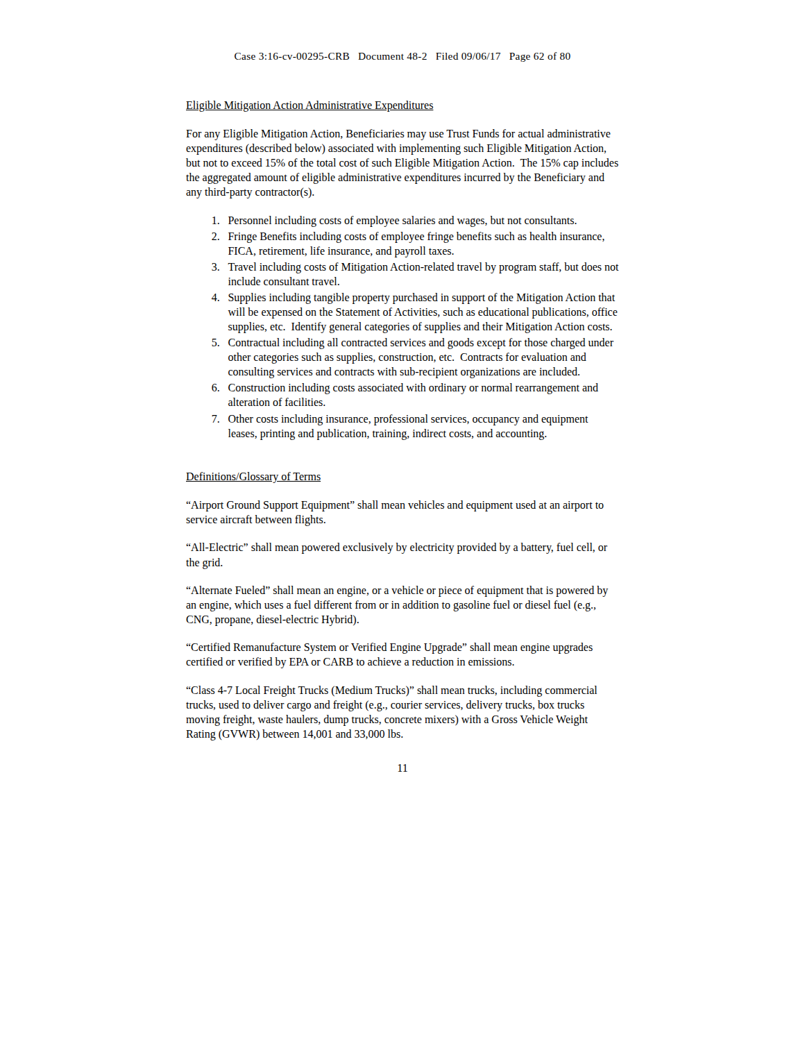Case 3:16-cv-00295-CRB Document 48-2 Filed 09/06/17 Page 62 of 80
Eligible Mitigation Action Administrative Expenditures
For any Eligible Mitigation Action, Beneficiaries may use Trust Funds for actual administrative expenditures (described below) associated with implementing such Eligible Mitigation Action, but not to exceed 15% of the total cost of such Eligible Mitigation Action. The 15% cap includes the aggregated amount of eligible administrative expenditures incurred by the Beneficiary and any third-party contractor(s).
Personnel including costs of employee salaries and wages, but not consultants.
Fringe Benefits including costs of employee fringe benefits such as health insurance, FICA, retirement, life insurance, and payroll taxes.
Travel including costs of Mitigation Action-related travel by program staff, but does not include consultant travel.
Supplies including tangible property purchased in support of the Mitigation Action that will be expensed on the Statement of Activities, such as educational publications, office supplies, etc. Identify general categories of supplies and their Mitigation Action costs.
Contractual including all contracted services and goods except for those charged under other categories such as supplies, construction, etc. Contracts for evaluation and consulting services and contracts with sub-recipient organizations are included.
Construction including costs associated with ordinary or normal rearrangement and alteration of facilities.
Other costs including insurance, professional services, occupancy and equipment leases, printing and publication, training, indirect costs, and accounting.
Definitions/Glossary of Terms
“Airport Ground Support Equipment” shall mean vehicles and equipment used at an airport to service aircraft between flights.
“All-Electric” shall mean powered exclusively by electricity provided by a battery, fuel cell, or the grid.
“Alternate Fueled” shall mean an engine, or a vehicle or piece of equipment that is powered by an engine, which uses a fuel different from or in addition to gasoline fuel or diesel fuel (e.g., CNG, propane, diesel-electric Hybrid).
“Certified Remanufacture System or Verified Engine Upgrade” shall mean engine upgrades certified or verified by EPA or CARB to achieve a reduction in emissions.
“Class 4-7 Local Freight Trucks (Medium Trucks)” shall mean trucks, including commercial trucks, used to deliver cargo and freight (e.g., courier services, delivery trucks, box trucks moving freight, waste haulers, dump trucks, concrete mixers) with a Gross Vehicle Weight Rating (GVWR) between 14,001 and 33,000 lbs.
11